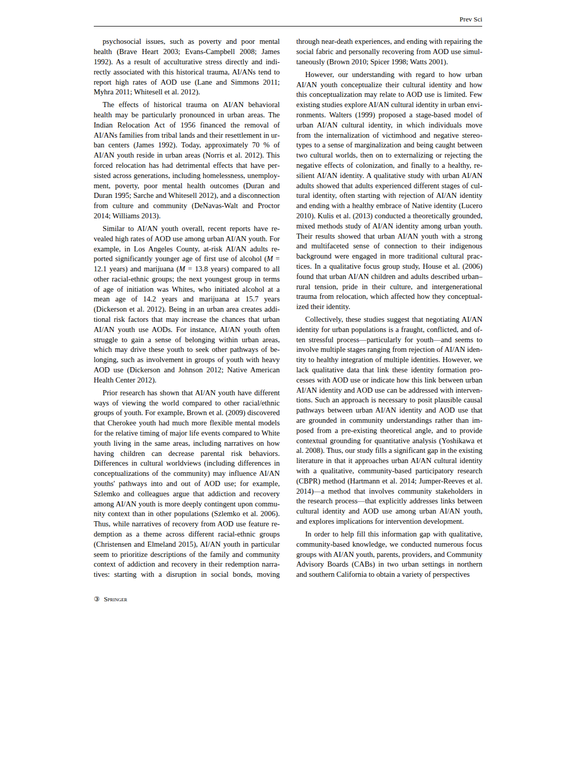Prev Sci
psychosocial issues, such as poverty and poor mental health (Brave Heart 2003; Evans-Campbell 2008; James 1992). As a result of acculturative stress directly and indirectly associated with this historical trauma, AI/ANs tend to report high rates of AOD use (Lane and Simmons 2011; Myhra 2011; Whitesell et al. 2012).
The effects of historical trauma on AI/AN behavioral health may be particularly pronounced in urban areas. The Indian Relocation Act of 1956 financed the removal of AI/ANs families from tribal lands and their resettlement in urban centers (James 1992). Today, approximately 70 % of AI/AN youth reside in urban areas (Norris et al. 2012). This forced relocation has had detrimental effects that have persisted across generations, including homelessness, unemployment, poverty, poor mental health outcomes (Duran and Duran 1995; Sarche and Whitesell 2012), and a disconnection from culture and community (DeNavas-Walt and Proctor 2014; Williams 2013).
Similar to AI/AN youth overall, recent reports have revealed high rates of AOD use among urban AI/AN youth. For example, in Los Angeles County, at-risk AI/AN adults reported significantly younger age of first use of alcohol (M = 12.1 years) and marijuana (M = 13.8 years) compared to all other racial-ethnic groups; the next youngest group in terms of age of initiation was Whites, who initiated alcohol at a mean age of 14.2 years and marijuana at 15.7 years (Dickerson et al. 2012). Being in an urban area creates additional risk factors that may increase the chances that urban AI/AN youth use AODs. For instance, AI/AN youth often struggle to gain a sense of belonging within urban areas, which may drive these youth to seek other pathways of belonging, such as involvement in groups of youth with heavy AOD use (Dickerson and Johnson 2012; Native American Health Center 2012).
Prior research has shown that AI/AN youth have different ways of viewing the world compared to other racial/ethnic groups of youth. For example, Brown et al. (2009) discovered that Cherokee youth had much more flexible mental models for the relative timing of major life events compared to White youth living in the same areas, including narratives on how having children can decrease parental risk behaviors. Differences in cultural worldviews (including differences in conceptualizations of the community) may influence AI/AN youths' pathways into and out of AOD use; for example, Szlemko and colleagues argue that addiction and recovery among AI/AN youth is more deeply contingent upon community context than in other populations (Szlemko et al. 2006). Thus, while narratives of recovery from AOD use feature redemption as a theme across different racial-ethnic groups (Christensen and Elmeland 2015), AI/AN youth in particular seem to prioritize descriptions of the family and community context of addiction and recovery in their redemption narratives: starting with a disruption in social bonds, moving through near-death experiences, and ending with repairing the social fabric and personally recovering from AOD use simultaneously (Brown 2010; Spicer 1998; Watts 2001).
However, our understanding with regard to how urban AI/AN youth conceptualize their cultural identity and how this conceptualization may relate to AOD use is limited. Few existing studies explore AI/AN cultural identity in urban environments. Walters (1999) proposed a stage-based model of urban AI/AN cultural identity, in which individuals move from the internalization of victimhood and negative stereotypes to a sense of marginalization and being caught between two cultural worlds, then on to externalizing or rejecting the negative effects of colonization, and finally to a healthy, resilient AI/AN identity. A qualitative study with urban AI/AN adults showed that adults experienced different stages of cultural identity, often starting with rejection of AI/AN identity and ending with a healthy embrace of Native identity (Lucero 2010). Kulis et al. (2013) conducted a theoretically grounded, mixed methods study of AI/AN identity among urban youth. Their results showed that urban AI/AN youth with a strong and multifaceted sense of connection to their indigenous background were engaged in more traditional cultural practices. In a qualitative focus group study, House et al. (2006) found that urban AI/AN children and adults described urban–rural tension, pride in their culture, and intergenerational trauma from relocation, which affected how they conceptualized their identity.
Collectively, these studies suggest that negotiating AI/AN identity for urban populations is a fraught, conflicted, and often stressful process—particularly for youth—and seems to involve multiple stages ranging from rejection of AI/AN identity to healthy integration of multiple identities. However, we lack qualitative data that link these identity formation processes with AOD use or indicate how this link between urban AI/AN identity and AOD use can be addressed with interventions. Such an approach is necessary to posit plausible causal pathways between urban AI/AN identity and AOD use that are grounded in community understandings rather than imposed from a pre-existing theoretical angle, and to provide contextual grounding for quantitative analysis (Yoshikawa et al. 2008). Thus, our study fills a significant gap in the existing literature in that it approaches urban AI/AN cultural identity with a qualitative, community-based participatory research (CBPR) method (Hartmann et al. 2014; Jumper-Reeves et al. 2014)—a method that involves community stakeholders in the research process—that explicitly addresses links between cultural identity and AOD use among urban AI/AN youth, and explores implications for intervention development.
In order to help fill this information gap with qualitative, community-based knowledge, we conducted numerous focus groups with AI/AN youth, parents, providers, and Community Advisory Boards (CABs) in two urban settings in northern and southern California to obtain a variety of perspectives
③ Springer